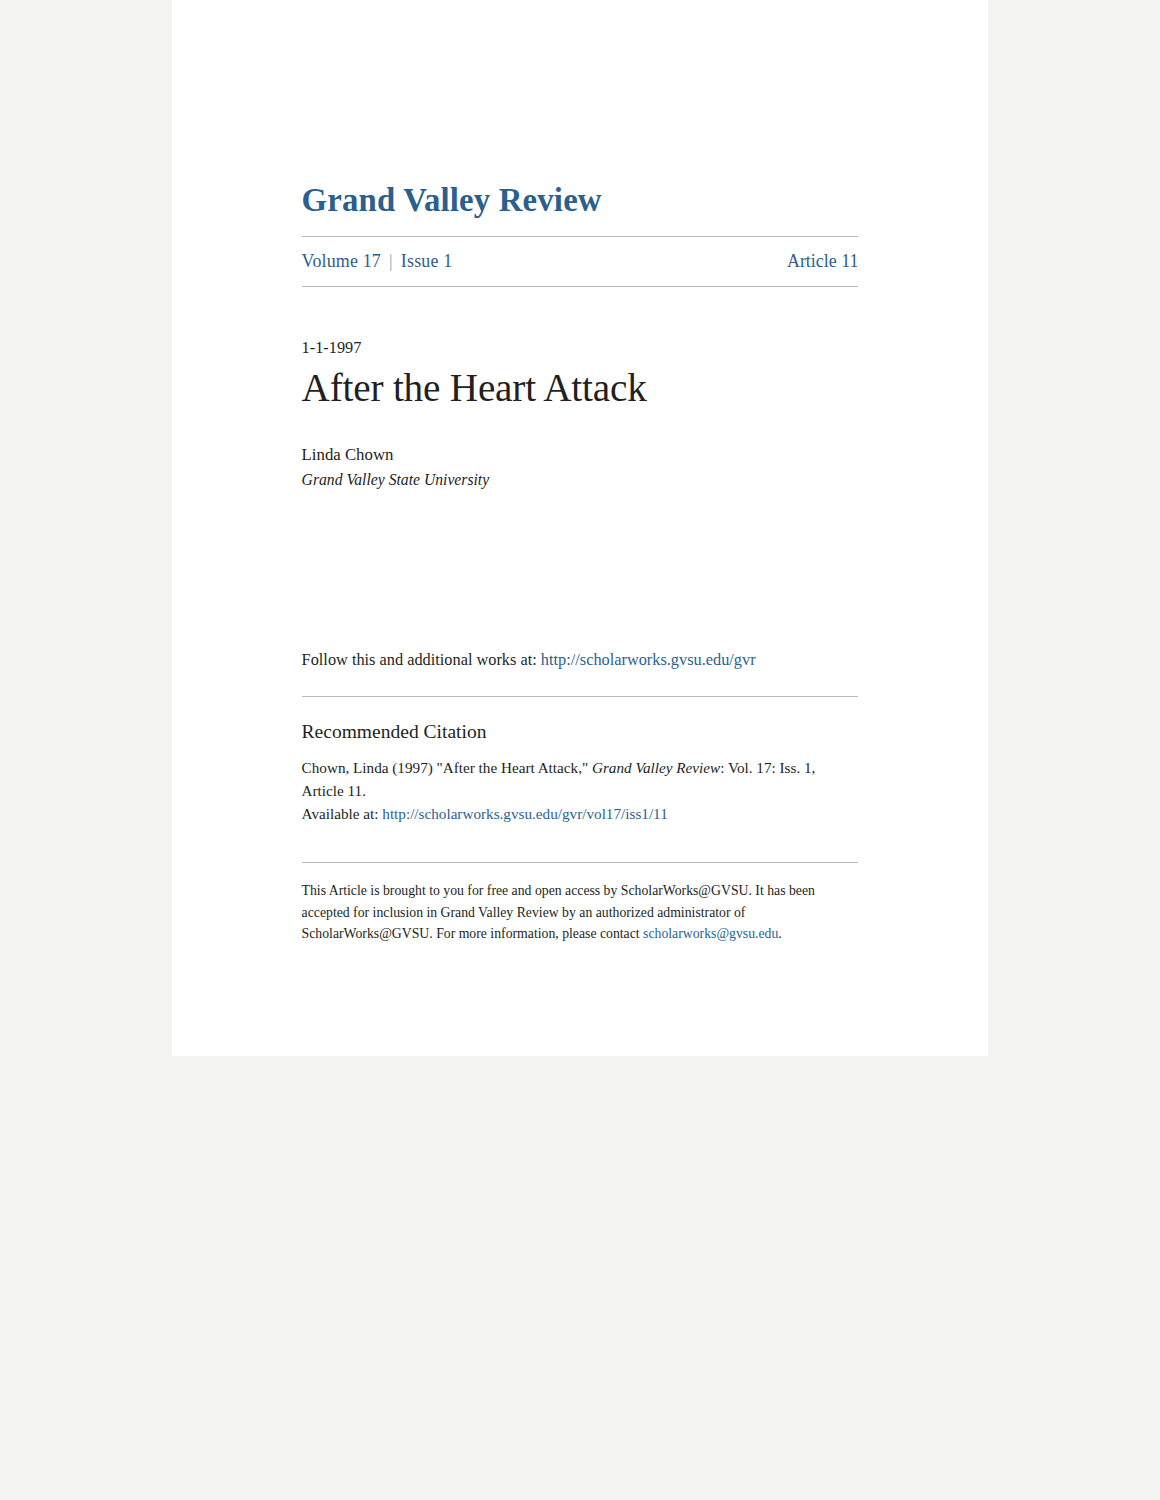Grand Valley Review
Volume 17|Issue 1 Article 11
1-1-1997
After the Heart Attack
Linda Chown
Grand Valley State University
Follow this and additional works at: http://scholarworks.gvsu.edu/gvr
Recommended Citation
Chown, Linda (1997) "After the Heart Attack," Grand Valley Review: Vol. 17: Iss. 1, Article 11.
Available at: http://scholarworks.gvsu.edu/gvr/vol17/iss1/11
This Article is brought to you for free and open access by ScholarWorks@GVSU. It has been accepted for inclusion in Grand Valley Review by an authorized administrator of ScholarWorks@GVSU. For more information, please contact scholarworks@gvsu.edu.